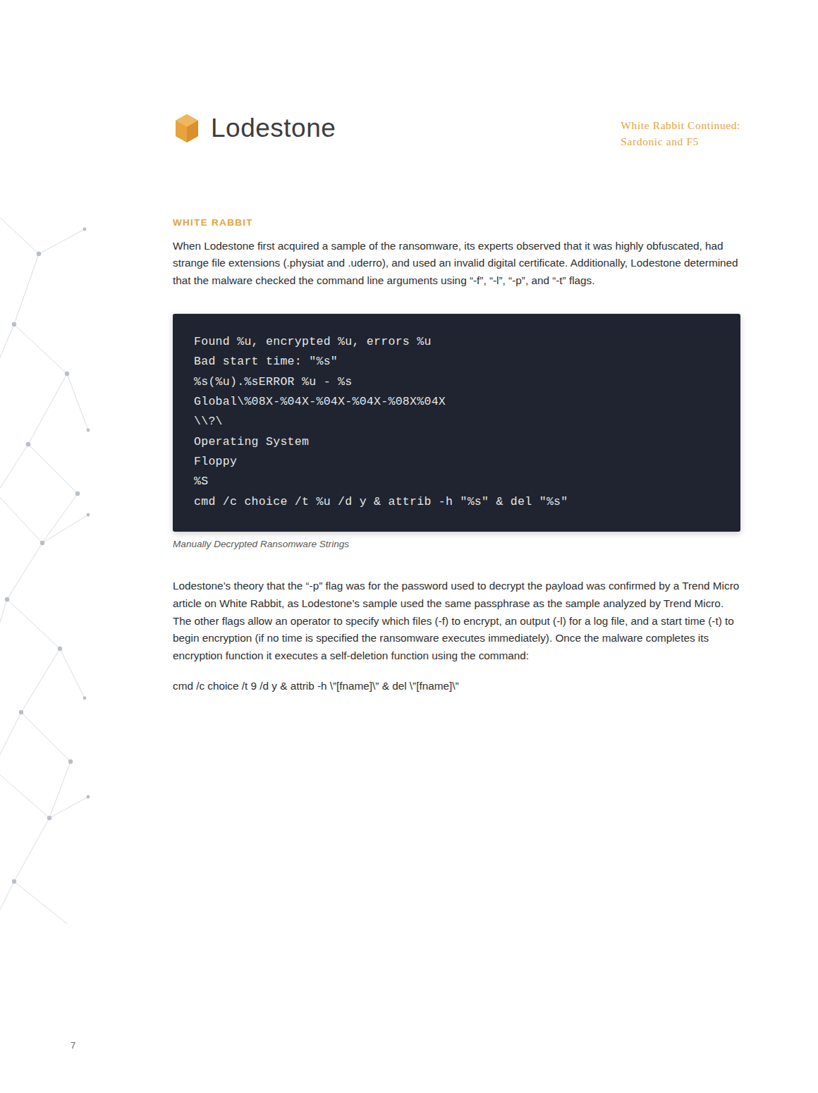Lodestone
White Rabbit Continued:
Sardonic and F5
White Rabbit
When Lodestone first acquired a sample of the ransomware, its experts observed that it was highly obfuscated, had strange file extensions (.physiat and .uderro), and used an invalid digital certificate. Additionally, Lodestone determined that the malware checked the command line arguments using “-f”, “-l”, “-p”, and “-t” flags.
Found %u, encrypted %u, errors %u Bad start time: "%s" %s(%u).%sERROR %u - %s Global\%08X-%04X-%04X-%04X-%08X%04X \\?\ Operating System Floppy %S cmd /c choice /t %u /d y & attrib -h "%s" & del "%s"
Manually Decrypted Ransomware Strings
Lodestone’s theory that the “-p” flag was for the password used to decrypt the payload was confirmed by a Trend Micro article on White Rabbit, as Lodestone’s sample used the same passphrase as the sample analyzed by Trend Micro. The other flags allow an operator to specify which files (-f) to encrypt, an output (-l) for a log file, and a start time (-t) to begin encryption (if no time is specified the ransomware executes immediately). Once the malware completes its encryption function it executes a self-deletion function using the command:
cmd /c choice /t 9 /d y & attrib -h \”[fname]\” & del \”[fname]\”
7